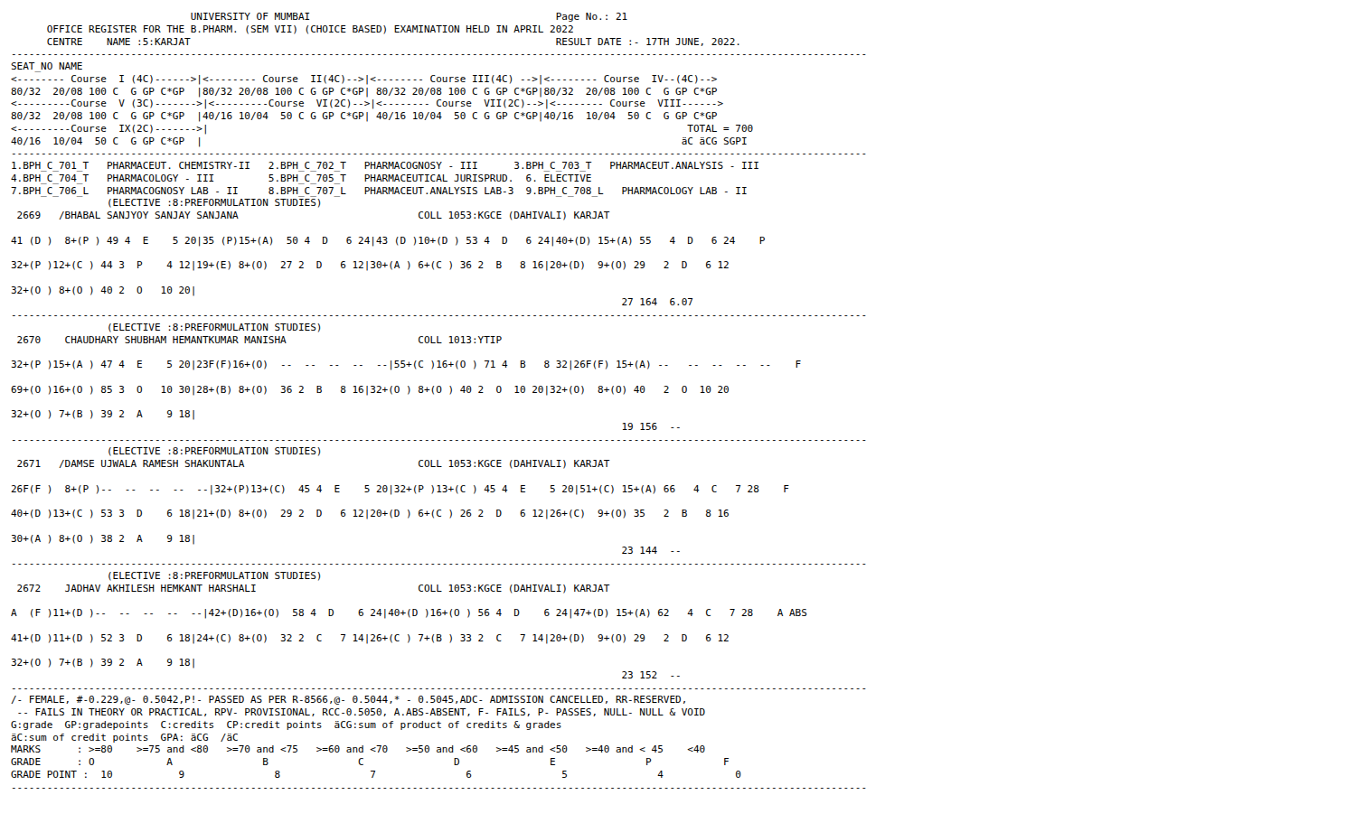UNIVERSITY OF MUMBAI                                         Page No.: 21
      OFFICE REGISTER FOR THE B.PHARM. (SEM VII) (CHOICE BASED) EXAMINATION HELD IN APRIL 2022
      CENTRE    NAME :5:KARJAT                                                             RESULT DATE :- 17TH JUNE, 2022.
-----------------------------------------------------------------------------------------------------------------------------------------------
SEAT_NO NAME
<-------- Course  I (4C)------>|<-------- Course  II(4C)-->|<-------- Course III(4C) -->|<-------- Course  IV--(4C)-->
80/32  20/08 100 C  G GP C*GP  |80/32 20/08 100 C G GP C*GP| 80/32 20/08 100 C G GP C*GP|80/32  20/08 100 C  G GP C*GP
<---------Course  V (3C)------->|<---------Course  VI(2C)-->|<-------- Course  VII(2C)-->|<-------- Course  VIII------>
80/32  20/08 100 C  G GP C*GP  |40/16 10/04  50 C G GP C*GP| 40/16 10/04  50 C G GP C*GP|40/16  10/04  50 C  G GP C*GP
<---------Course  IX(2C)------->|                                                                                TOTAL = 700
40/16  10/04  50 C  G GP C*GP  |                                                                                äC äCG SGPI
-----------------------------------------------------------------------------------------------------------------------------------------------
1.BPH_C_701_T   PHARMACEUT. CHEMISTRY-II   2.BPH_C_702_T   PHARMACOGNOSY - III      3.BPH_C_703_T   PHARMACEUT.ANALYSIS - III
4.BPH_C_704_T   PHARMACOLOGY - III         5.BPH_C_705_T   PHARMACEUTICAL JURISPRUD.  6. ELECTIVE
7.BPH_C_706_L   PHARMACOGNOSY LAB - II     8.BPH_C_707_L   PHARMACEUT.ANALYSIS LAB-3  9.BPH_C_708_L   PHARMACOLOGY LAB - II
                (ELECTIVE :8:PREFORMULATION STUDIES)
 2669   /BHABAL SANJYOY SANJAY SANJANA                              COLL 1053:KGCE (DAHIVALI) KARJAT

41 (D )  8+(P ) 49 4  E    5 20|35 (P)15+(A)  50 4  D   6 24|43 (D )10+(D ) 53 4  D   6 24|40+(D) 15+(A) 55   4  D   6 24    P

32+(P )12+(C ) 44 3  P    4 12|19+(E) 8+(O)  27 2  D   6 12|30+(A ) 6+(C ) 36 2  B   8 16|20+(D)  9+(O) 29   2  D   6 12

32+(O ) 8+(O ) 40 2  O   10 20|
                                                                                                      27 164  6.07
-----------------------------------------------------------------------------------------------------------------------------------------------
                (ELECTIVE :8:PREFORMULATION STUDIES)
 2670    CHAUDHARY SHUBHAM HEMANTKUMAR MANISHA                      COLL 1013:YTIP

32+(P )15+(A ) 47 4  E    5 20|23F(F)16+(O)  --  --  --  --  --|55+(C )16+(O ) 71 4  B   8 32|26F(F) 15+(A) --   --  --  --  --    F

69+(O )16+(O ) 85 3  O   10 30|28+(B) 8+(O)  36 2  B   8 16|32+(O ) 8+(O ) 40 2  O  10 20|32+(O)  8+(O) 40   2  O  10 20

32+(O ) 7+(B ) 39 2  A    9 18|
                                                                                                      19 156  --
-----------------------------------------------------------------------------------------------------------------------------------------------
                (ELECTIVE :8:PREFORMULATION STUDIES)
 2671   /DAMSE UJWALA RAMESH SHAKUNTALA                             COLL 1053:KGCE (DAHIVALI) KARJAT

26F(F )  8+(P )--  --  --  --  --|32+(P)13+(C)  45 4  E    5 20|32+(P )13+(C ) 45 4  E    5 20|51+(C) 15+(A) 66   4  C   7 28    F

40+(D )13+(C ) 53 3  D    6 18|21+(D) 8+(O)  29 2  D   6 12|20+(D ) 6+(C ) 26 2  D   6 12|26+(C)  9+(O) 35   2  B   8 16

30+(A ) 8+(O ) 38 2  A    9 18|
                                                                                                      23 144  --
-----------------------------------------------------------------------------------------------------------------------------------------------
                (ELECTIVE :8:PREFORMULATION STUDIES)
 2672    JADHAV AKHILESH HEMKANT HARSHALI                           COLL 1053:KGCE (DAHIVALI) KARJAT

A  (F )11+(D )--  --  --  --  --|42+(D)16+(O)  58 4  D    6 24|40+(D )16+(O ) 56 4  D    6 24|47+(D) 15+(A) 62   4  C   7 28    A ABS

41+(D )11+(D ) 52 3  D    6 18|24+(C) 8+(O)  32 2  C   7 14|26+(C ) 7+(B ) 33 2  C   7 14|20+(D)  9+(O) 29   2  D   6 12

32+(O ) 7+(B ) 39 2  A    9 18|
                                                                                                      23 152  --
-----------------------------------------------------------------------------------------------------------------------------------------------
/- FEMALE, #-0.229,@- 0.5042,P!- PASSED AS PER R-8566,@- 0.5044,* - 0.5045,ADC- ADMISSION CANCELLED, RR-RESERVED,
 -- FAILS IN THEORY OR PRACTICAL, RPV- PROVISIONAL, RCC-0.5050, A.ABS-ABSENT, F- FAILS, P- PASSES, NULL- NULL & VOID
G:grade  GP:gradepoints  C:credits  CP:credit points  äCG:sum of product of credits & grades
äC:sum of credit points  GPA: äCG  /äC
MARKS      : >=80    >=75 and <80   >=70 and <75   >=60 and <70   >=50 and <60   >=45 and <50   >=40 and < 45    <40
GRADE      : O            A               B               C               D               E               P            F
GRADE POINT :  10           9               8               7               6               5               4            0
-----------------------------------------------------------------------------------------------------------------------------------------------